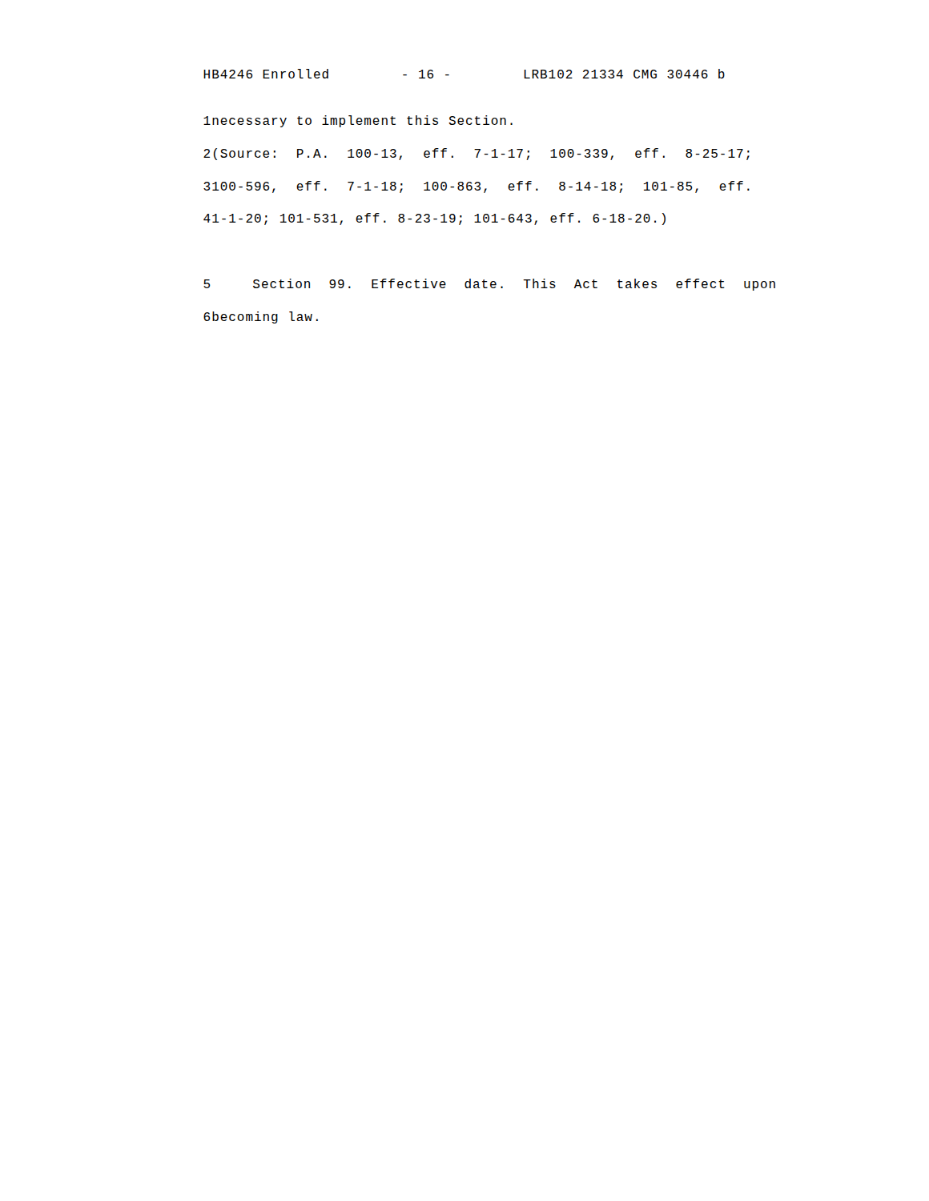HB4246 Enrolled - 16 - LRB102 21334 CMG 30446 b
| 1 | necessary to implement this Section. |
| 2 | (Source: P.A. 100-13, eff. 7-1-17; 100-339, eff. 8-25-17; |
| 3 | 100-596, eff. 7-1-18; 100-863, eff. 8-14-18; 101-85, eff. |
| 4 | 1-1-20; 101-531, eff. 8-23-19; 101-643, eff. 6-18-20.) |
| 5 | Section 99. Effective date. This Act takes effect upon |
| 6 | becoming law. |